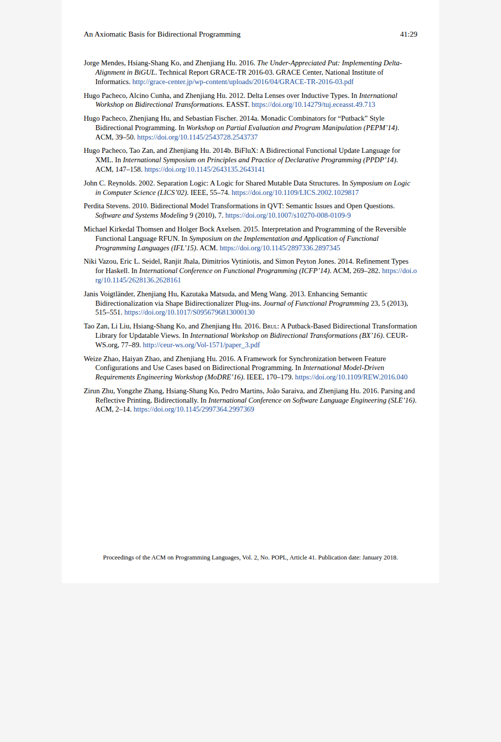An Axiomatic Basis for Bidirectional Programming 41:29
Jorge Mendes, Hsiang-Shang Ko, and Zhenjiang Hu. 2016. The Under-Appreciated Put: Implementing Delta-Alignment in BiGUL. Technical Report GRACE-TR 2016-03. GRACE Center, National Institute of Informatics. http://grace-center.jp/wp-content/uploads/2016/04/GRACE-TR-2016-03.pdf
Hugo Pacheco, Alcino Cunha, and Zhenjiang Hu. 2012. Delta Lenses over Inductive Types. In International Workshop on Bidirectional Transformations. EASST. https://doi.org/10.14279/tuj.eceasst.49.713
Hugo Pacheco, Zhenjiang Hu, and Sebastian Fischer. 2014a. Monadic Combinators for “Putback” Style Bidirectional Programming. In Workshop on Partial Evaluation and Program Manipulation (PEPM’14). ACM, 39–50. https://doi.org/10.1145/2543728.2543737
Hugo Pacheco, Tao Zan, and Zhenjiang Hu. 2014b. BiFluX: A Bidirectional Functional Update Language for XML. In International Symposium on Principles and Practice of Declarative Programming (PPDP’14). ACM, 147–158. https://doi.org/10.1145/2643135.2643141
John C. Reynolds. 2002. Separation Logic: A Logic for Shared Mutable Data Structures. In Symposium on Logic in Computer Science (LICS’02). IEEE, 55–74. https://doi.org/10.1109/LICS.2002.1029817
Perdita Stevens. 2010. Bidirectional Model Transformations in QVT: Semantic Issues and Open Questions. Software and Systems Modeling 9 (2010), 7. https://doi.org/10.1007/s10270-008-0109-9
Michael Kirkedal Thomsen and Holger Bock Axelsen. 2015. Interpretation and Programming of the Reversible Functional Language RFUN. In Symposium on the Implementation and Application of Functional Programming Languages (IFL’15). ACM. https://doi.org/10.1145/2897336.2897345
Niki Vazou, Eric L. Seidel, Ranjit Jhala, Dimitrios Vytiniotis, and Simon Peyton Jones. 2014. Refinement Types for Haskell. In International Conference on Functional Programming (ICFP’14). ACM, 269–282. https://doi.org/10.1145/2628136.2628161
Janis Voigtländer, Zhenjiang Hu, Kazutaka Matsuda, and Meng Wang. 2013. Enhancing Semantic Bidirectionalization via Shape Bidirectionalizer Plug-ins. Journal of Functional Programming 23, 5 (2013), 515–551. https://doi.org/10.1017/S0956796813000130
Tao Zan, Li Liu, Hsiang-Shang Ko, and Zhenjiang Hu. 2016. Brul: A Putback-Based Bidirectional Transformation Library for Updatable Views. In International Workshop on Bidirectional Transformations (BX’16). CEUR-WS.org, 77–89. http://ceur-ws.org/Vol-1571/paper_3.pdf
Weize Zhao, Haiyan Zhao, and Zhenjiang Hu. 2016. A Framework for Synchronization between Feature Configurations and Use Cases based on Bidirectional Programming. In International Model-Driven Requirements Engineering Workshop (MoDRE’16). IEEE, 170–179. https://doi.org/10.1109/REW.2016.040
Zirun Zhu, Yongzhe Zhang, Hsiang-Shang Ko, Pedro Martins, João Saraiva, and Zhenjiang Hu. 2016. Parsing and Reflective Printing, Bidirectionally. In International Conference on Software Language Engineering (SLE’16). ACM, 2–14. https://doi.org/10.1145/2997364.2997369
Proceedings of the ACM on Programming Languages, Vol. 2, No. POPL, Article 41. Publication date: January 2018.